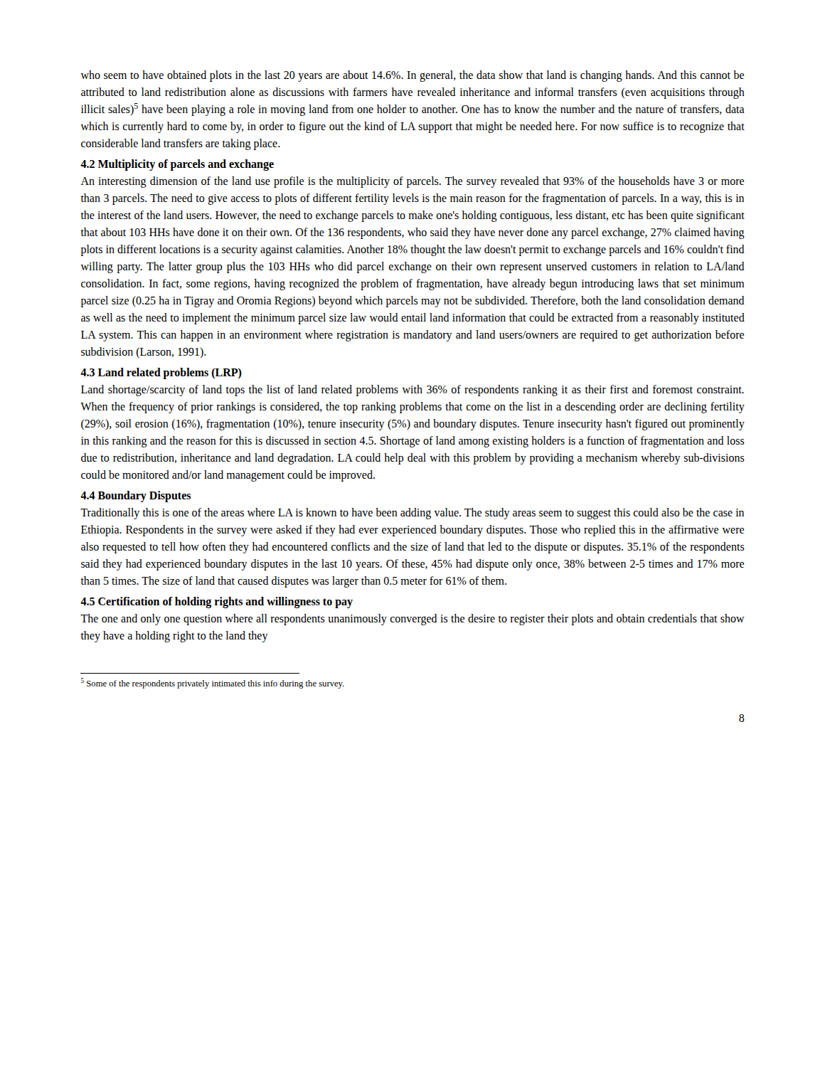who seem to have obtained plots in the last 20 years are about 14.6%. In general, the data show that land is changing hands. And this cannot be attributed to land redistribution alone as discussions with farmers have revealed inheritance and informal transfers (even acquisitions through illicit sales)5 have been playing a role in moving land from one holder to another. One has to know the number and the nature of transfers, data which is currently hard to come by, in order to figure out the kind of LA support that might be needed here. For now suffice is to recognize that considerable land transfers are taking place.
4.2 Multiplicity of parcels and exchange
An interesting dimension of the land use profile is the multiplicity of parcels. The survey revealed that 93% of the households have 3 or more than 3 parcels. The need to give access to plots of different fertility levels is the main reason for the fragmentation of parcels. In a way, this is in the interest of the land users. However, the need to exchange parcels to make one's holding contiguous, less distant, etc has been quite significant that about 103 HHs have done it on their own. Of the 136 respondents, who said they have never done any parcel exchange, 27% claimed having plots in different locations is a security against calamities. Another 18% thought the law doesn't permit to exchange parcels and 16% couldn't find willing party. The latter group plus the 103 HHs who did parcel exchange on their own represent unserved customers in relation to LA/land consolidation. In fact, some regions, having recognized the problem of fragmentation, have already begun introducing laws that set minimum parcel size (0.25 ha in Tigray and Oromia Regions) beyond which parcels may not be subdivided. Therefore, both the land consolidation demand as well as the need to implement the minimum parcel size law would entail land information that could be extracted from a reasonably instituted LA system. This can happen in an environment where registration is mandatory and land users/owners are required to get authorization before subdivision (Larson, 1991).
4.3 Land related problems (LRP)
Land shortage/scarcity of land tops the list of land related problems with 36% of respondents ranking it as their first and foremost constraint. When the frequency of prior rankings is considered, the top ranking problems that come on the list in a descending order are declining fertility (29%), soil erosion (16%), fragmentation (10%), tenure insecurity (5%) and boundary disputes. Tenure insecurity hasn't figured out prominently in this ranking and the reason for this is discussed in section 4.5. Shortage of land among existing holders is a function of fragmentation and loss due to redistribution, inheritance and land degradation. LA could help deal with this problem by providing a mechanism whereby sub-divisions could be monitored and/or land management could be improved.
4.4 Boundary Disputes
Traditionally this is one of the areas where LA is known to have been adding value. The study areas seem to suggest this could also be the case in Ethiopia. Respondents in the survey were asked if they had ever experienced boundary disputes. Those who replied this in the affirmative were also requested to tell how often they had encountered conflicts and the size of land that led to the dispute or disputes. 35.1% of the respondents said they had experienced boundary disputes in the last 10 years. Of these, 45% had dispute only once, 38% between 2-5 times and 17% more than 5 times. The size of land that caused disputes was larger than 0.5 meter for 61% of them.
4.5 Certification of holding rights and willingness to pay
The one and only one question where all respondents unanimously converged is the desire to register their plots and obtain credentials that show they have a holding right to the land they
5 Some of the respondents privately intimated this info during the survey.
8